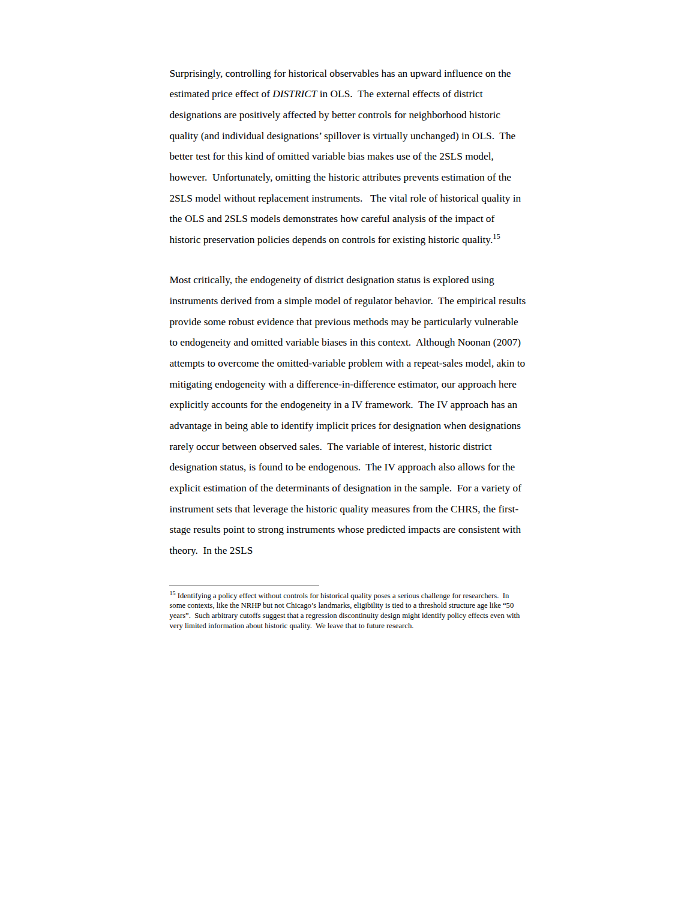Surprisingly, controlling for historical observables has an upward influence on the estimated price effect of DISTRICT in OLS. The external effects of district designations are positively affected by better controls for neighborhood historic quality (and individual designations’ spillover is virtually unchanged) in OLS. The better test for this kind of omitted variable bias makes use of the 2SLS model, however. Unfortunately, omitting the historic attributes prevents estimation of the 2SLS model without replacement instruments. The vital role of historical quality in the OLS and 2SLS models demonstrates how careful analysis of the impact of historic preservation policies depends on controls for existing historic quality.15
Most critically, the endogeneity of district designation status is explored using instruments derived from a simple model of regulator behavior. The empirical results provide some robust evidence that previous methods may be particularly vulnerable to endogeneity and omitted variable biases in this context. Although Noonan (2007) attempts to overcome the omitted-variable problem with a repeat-sales model, akin to mitigating endogeneity with a difference-in-difference estimator, our approach here explicitly accounts for the endogeneity in a IV framework. The IV approach has an advantage in being able to identify implicit prices for designation when designations rarely occur between observed sales. The variable of interest, historic district designation status, is found to be endogenous. The IV approach also allows for the explicit estimation of the determinants of designation in the sample. For a variety of instrument sets that leverage the historic quality measures from the CHRS, the first-stage results point to strong instruments whose predicted impacts are consistent with theory. In the 2SLS
15 Identifying a policy effect without controls for historical quality poses a serious challenge for researchers. In some contexts, like the NRHP but not Chicago’s landmarks, eligibility is tied to a threshold structure age like “50 years”. Such arbitrary cutoffs suggest that a regression discontinuity design might identify policy effects even with very limited information about historic quality. We leave that to future research.